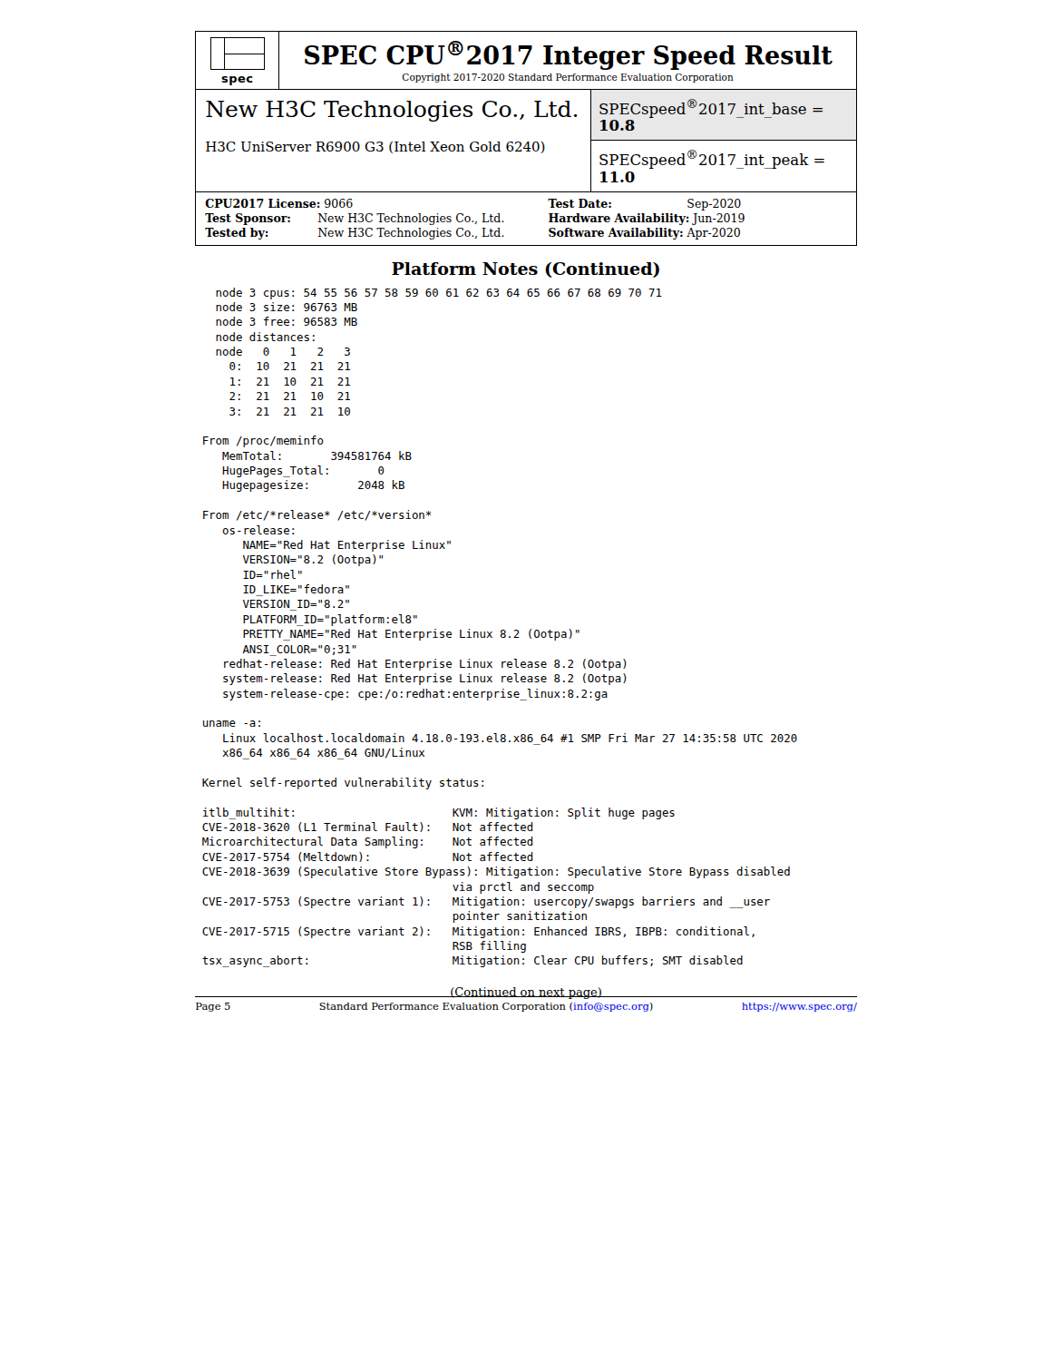spec
SPEC CPU®2017 Integer Speed Result
Copyright 2017-2020 Standard Performance Evaluation Corporation
New H3C Technologies Co., Ltd.
H3C UniServer R6900 G3 (Intel Xeon Gold 6240)
SPECspeed®2017_int_base = 10.8
SPECspeed®2017_int_peak = 11.0
CPU2017 License: 9066
Test Sponsor: New H3C Technologies Co., Ltd.
Tested by: New H3C Technologies Co., Ltd.
Test Date: Sep-2020
Hardware Availability: Jun-2019
Software Availability: Apr-2020
Platform Notes (Continued)
   node 3 cpus: 54 55 56 57 58 59 60 61 62 63 64 65 66 67 68 69 70 71
   node 3 size: 96763 MB
   node 3 free: 96583 MB
   node distances:
   node   0   1   2   3
     0:  10  21  21  21
     1:  21  10  21  21
     2:  21  21  10  21
     3:  21  21  21  10

 From /proc/meminfo
    MemTotal:       394581764 kB
    HugePages_Total:       0
    Hugepagesize:       2048 kB

 From /etc/*release* /etc/*version*
    os-release:
       NAME="Red Hat Enterprise Linux"
       VERSION="8.2 (Ootpa)"
       ID="rhel"
       ID_LIKE="fedora"
       VERSION_ID="8.2"
       PLATFORM_ID="platform:el8"
       PRETTY_NAME="Red Hat Enterprise Linux 8.2 (Ootpa)"
       ANSI_COLOR="0;31"
    redhat-release: Red Hat Enterprise Linux release 8.2 (Ootpa)
    system-release: Red Hat Enterprise Linux release 8.2 (Ootpa)
    system-release-cpe: cpe:/o:redhat:enterprise_linux:8.2:ga

 uname -a:
    Linux localhost.localdomain 4.18.0-193.el8.x86_64 #1 SMP Fri Mar 27 14:35:58 UTC 2020
    x86_64 x86_64 x86_64 GNU/Linux

 Kernel self-reported vulnerability status:

 itlb_multihit:                       KVM: Mitigation: Split huge pages
 CVE-2018-3620 (L1 Terminal Fault):   Not affected
 Microarchitectural Data Sampling:    Not affected
 CVE-2017-5754 (Meltdown):            Not affected
 CVE-2018-3639 (Speculative Store Bypass): Mitigation: Speculative Store Bypass disabled
                                      via prctl and seccomp
 CVE-2017-5753 (Spectre variant 1):   Mitigation: usercopy/swapgs barriers and __user
                                      pointer sanitization
 CVE-2017-5715 (Spectre variant 2):   Mitigation: Enhanced IBRS, IBPB: conditional,
                                      RSB filling
 tsx_async_abort:                     Mitigation: Clear CPU buffers; SMT disabled
(Continued on next page)
Page 5 Standard Performance Evaluation Corporation (info@spec.org) https://www.spec.org/